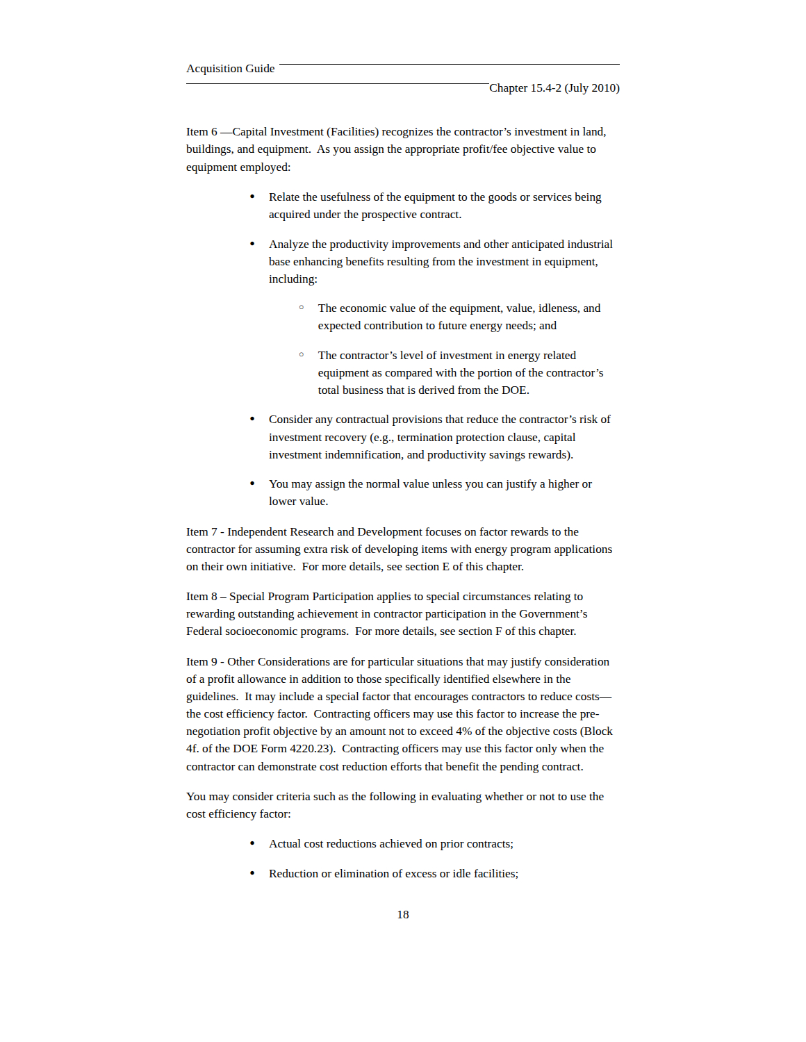Acquisition Guide
Chapter 15.4-2 (July 2010)
Item 6 —Capital Investment (Facilities) recognizes the contractor’s investment in land, buildings, and equipment. As you assign the appropriate profit/fee objective value to equipment employed:
Relate the usefulness of the equipment to the goods or services being acquired under the prospective contract.
Analyze the productivity improvements and other anticipated industrial base enhancing benefits resulting from the investment in equipment, including:
The economic value of the equipment, value, idleness, and expected contribution to future energy needs; and
The contractor’s level of investment in energy related equipment as compared with the portion of the contractor’s total business that is derived from the DOE.
Consider any contractual provisions that reduce the contractor’s risk of investment recovery (e.g., termination protection clause, capital investment indemnification, and productivity savings rewards).
You may assign the normal value unless you can justify a higher or lower value.
Item 7 - Independent Research and Development focuses on factor rewards to the contractor for assuming extra risk of developing items with energy program applications on their own initiative. For more details, see section E of this chapter.
Item 8 – Special Program Participation applies to special circumstances relating to rewarding outstanding achievement in contractor participation in the Government’s Federal socioeconomic programs. For more details, see section F of this chapter.
Item 9 - Other Considerations are for particular situations that may justify consideration of a profit allowance in addition to those specifically identified elsewhere in the guidelines. It may include a special factor that encourages contractors to reduce costs—the cost efficiency factor. Contracting officers may use this factor to increase the pre-negotiation profit objective by an amount not to exceed 4% of the objective costs (Block 4f. of the DOE Form 4220.23). Contracting officers may use this factor only when the contractor can demonstrate cost reduction efforts that benefit the pending contract.
You may consider criteria such as the following in evaluating whether or not to use the cost efficiency factor:
Actual cost reductions achieved on prior contracts;
Reduction or elimination of excess or idle facilities;
18